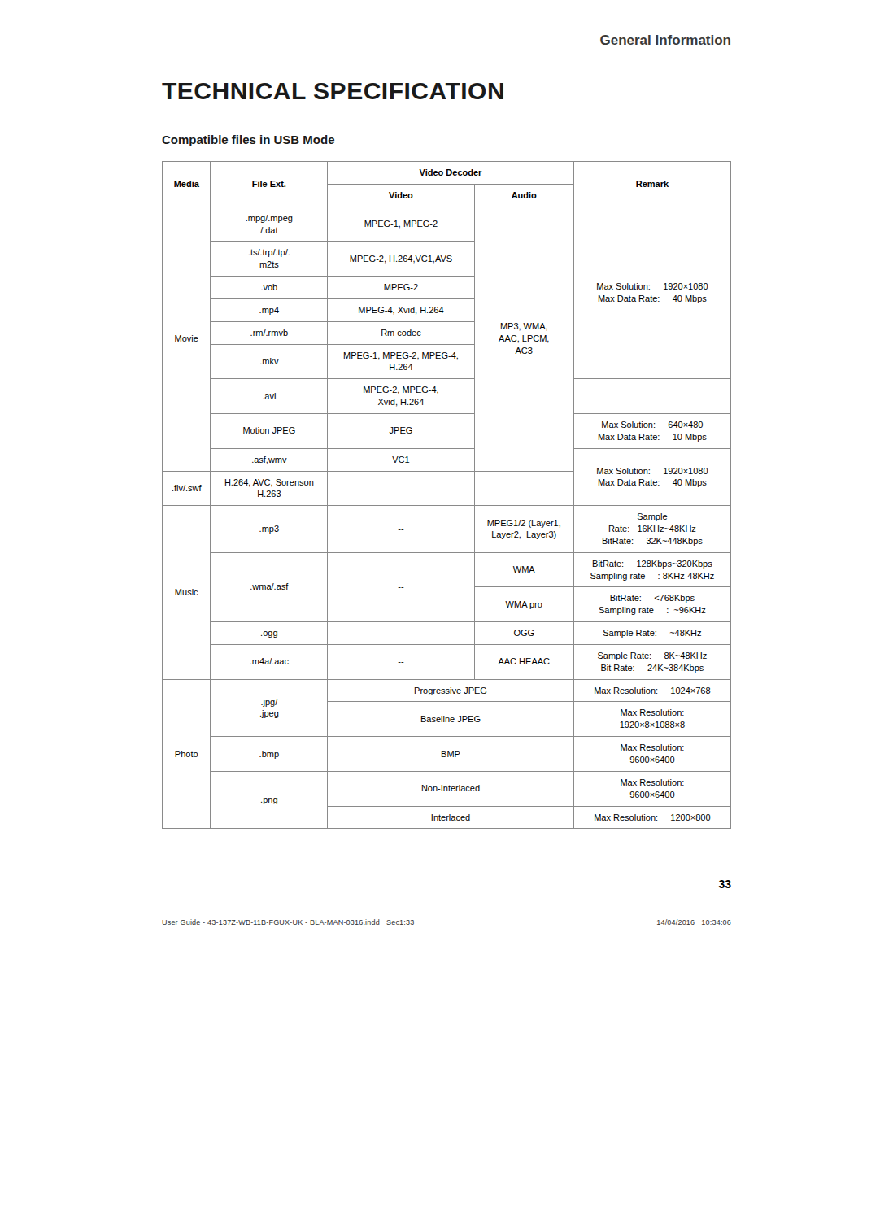General Information
TECHNICAL SPECIFICATION
Compatible files in USB Mode
| Media | File Ext. | Video Decoder | Remark |
| --- | --- | --- | --- |
| Video | Audio |
| Movie | .mpg/.mpeg /.dat | MPEG-1, MPEG-2 | MP3, WMA, AAC, LPCM, AC3 | Max Solution: 1920×1080 Max Data Rate: 40 Mbps |
| .ts/.trp/.tp/. m2ts | MPEG-2, H.264,VC1,AVS |
| .vob | MPEG-2 |
| .mp4 | MPEG-4, Xvid, H.264 |
| .rm/.rmvb | Rm codec |
| .mkv | MPEG-1, MPEG-2, MPEG-4, H.264 |
| .avi | MPEG-2, MPEG-4, Xvid, H.264 | |
| Motion JPEG | JPEG | Max Solution: 640×480 Max Data Rate: 10 Mbps |
| .asf,wmv | VC1 | Max Solution: 1920×1080 Max Data Rate: 40 Mbps |
| .flv/.swf | H.264, AVC, Sorenson H.263 | |
| Music | .mp3 | -- | MPEG1/2 (Layer1, Layer2, Layer3) | Sample Rate: 16KHz~48KHz BitRate: 32K~448Kbps |
| .wma/.asf | -- | WMA | BitRate: 128Kbps~320Kbps Sampling rate : 8KHz-48KHz |
| WMA pro | BitRate: <768Kbps Sampling rate : ~96KHz |
| .ogg | -- | OGG | Sample Rate: ~48KHz |
| .m4a/.aac | -- | AAC HEAAC | Sample Rate: 8K~48KHz Bit Rate: 24K~384Kbps |
| Photo | .jpg/ .jpeg | Progressive JPEG | Max Resolution: 1024×768 |
| Baseline JPEG | Max Resolution: 1920×8×1088×8 |
| .bmp | BMP | Max Resolution: 9600×6400 |
| .png | Non-Interlaced | Max Resolution: 9600×6400 |
| Interlaced | Max Resolution: 1200×800 |
33
User Guide - 43-137Z-WB-11B-FGUX-UK - BLA-MAN-0316.indd Sec1:33 14/04/2016 10:34:06